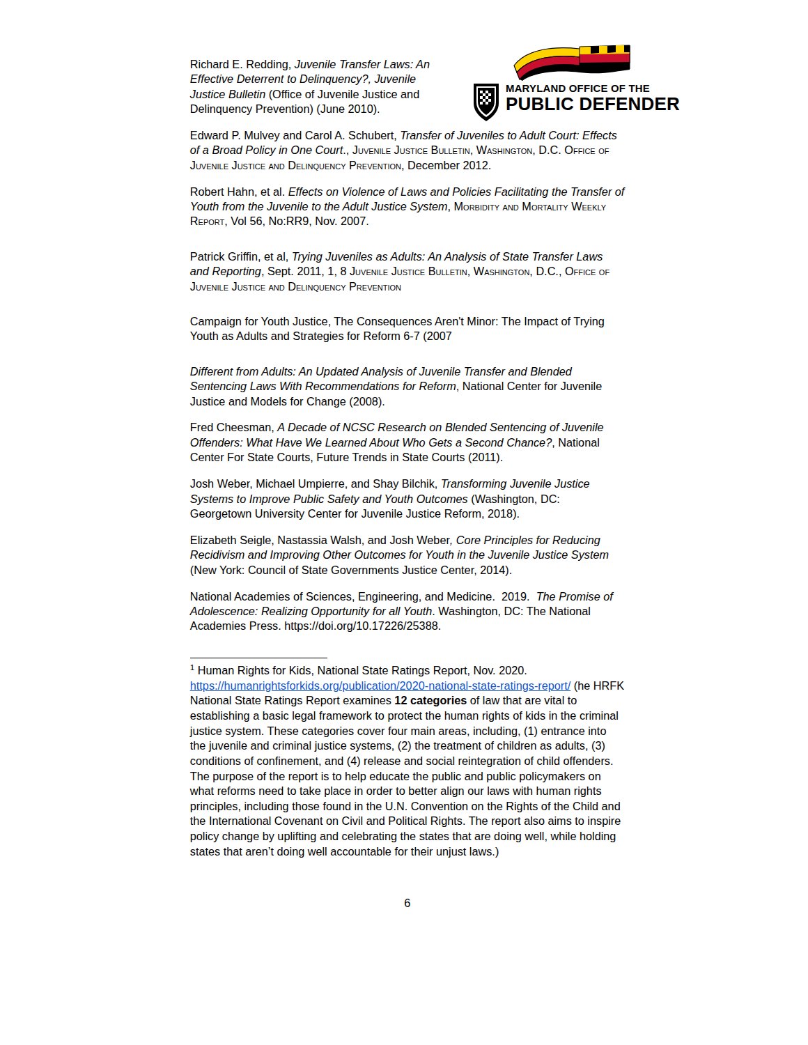MARYLAND OFFICE OF THE
PUBLIC DEFENDER
Richard E. Redding, Juvenile Transfer Laws: An Effective Deterrent to Delinquency?, Juvenile Justice Bulletin (Office of Juvenile Justice and Delinquency Prevention) (June 2010).
Edward P. Mulvey and Carol A. Schubert, Transfer of Juveniles to Adult Court: Effects of a Broad Policy in One Court., Juvenile Justice Bulletin, Washington, D.C. Office of Juvenile Justice and Delinquency Prevention, December 2012.
Robert Hahn, et al. Effects on Violence of Laws and Policies Facilitating the Transfer of Youth from the Juvenile to the Adult Justice System, Morbidity and Mortality Weekly Report, Vol 56, No:RR9, Nov. 2007.
Patrick Griffin, et al, Trying Juveniles as Adults: An Analysis of State Transfer Laws and Reporting, Sept. 2011, 1, 8 Juvenile Justice Bulletin, Washington, D.C., Office of Juvenile Justice and Delinquency Prevention
Campaign for Youth Justice, The Consequences Aren't Minor: The Impact of Trying Youth as Adults and Strategies for Reform 6-7 (2007
Different from Adults: An Updated Analysis of Juvenile Transfer and Blended Sentencing Laws With Recommendations for Reform, National Center for Juvenile Justice and Models for Change (2008).
Fred Cheesman, A Decade of NCSC Research on Blended Sentencing of Juvenile Offenders: What Have We Learned About Who Gets a Second Chance?, National Center For State Courts, Future Trends in State Courts (2011).
Josh Weber, Michael Umpierre, and Shay Bilchik, Transforming Juvenile Justice Systems to Improve Public Safety and Youth Outcomes (Washington, DC: Georgetown University Center for Juvenile Justice Reform, 2018).
Elizabeth Seigle, Nastassia Walsh, and Josh Weber, Core Principles for Reducing Recidivism and Improving Other Outcomes for Youth in the Juvenile Justice System (New York: Council of State Governments Justice Center, 2014).
National Academies of Sciences, Engineering, and Medicine. 2019. The Promise of Adolescence: Realizing Opportunity for all Youth. Washington, DC: The National Academies Press. https://doi.org/10.17226/25388.
1 Human Rights for Kids, National State Ratings Report, Nov. 2020. https://humanrightsforkids.org/publication/2020-national-state-ratings-report/ (he HRFK National State Ratings Report examines 12 categories of law that are vital to establishing a basic legal framework to protect the human rights of kids in the criminal justice system. These categories cover four main areas, including, (1) entrance into the juvenile and criminal justice systems, (2) the treatment of children as adults, (3) conditions of confinement, and (4) release and social reintegration of child offenders. The purpose of the report is to help educate the public and public policymakers on what reforms need to take place in order to better align our laws with human rights principles, including those found in the U.N. Convention on the Rights of the Child and the International Covenant on Civil and Political Rights. The report also aims to inspire policy change by uplifting and celebrating the states that are doing well, while holding states that aren’t doing well accountable for their unjust laws.)
6